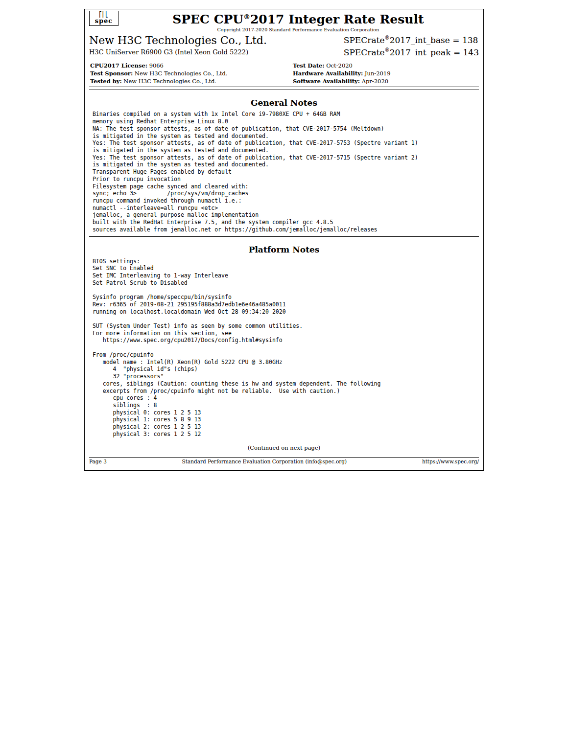⎡⎢⎣
spec
SPEC CPU®2017 Integer Rate Result
Copyright 2017-2020 Standard Performance Evaluation Corporation
New H3C Technologies Co., Ltd. H3C UniServer R6900 G3 (Intel Xeon Gold 5222)
SPECrate®2017_int_base = 138
SPECrate®2017_int_peak = 143
| CPU2017 License: 9066 | Test Date: Oct-2020 |
| Test Sponsor: New H3C Technologies Co., Ltd. | Hardware Availability: Jun-2019 |
| Tested by: New H3C Technologies Co., Ltd. | Software Availability: Apr-2020 |
General Notes
 Binaries compiled on a system with 1x Intel Core i9-7980XE CPU + 64GB RAM
 memory using Redhat Enterprise Linux 8.0
 NA: The test sponsor attests, as of date of publication, that CVE-2017-5754 (Meltdown)
 is mitigated in the system as tested and documented.
 Yes: The test sponsor attests, as of date of publication, that CVE-2017-5753 (Spectre variant 1)
 is mitigated in the system as tested and documented.
 Yes: The test sponsor attests, as of date of publication, that CVE-2017-5715 (Spectre variant 2)
 is mitigated in the system as tested and documented.
 Transparent Huge Pages enabled by default
 Prior to runcpu invocation
 Filesystem page cache synced and cleared with:
 sync; echo 3>         /proc/sys/vm/drop_caches
 runcpu command invoked through numactl i.e.:
 numactl --interleave=all runcpu <etc>
 jemalloc, a general purpose malloc implementation
 built with the RedHat Enterprise 7.5, and the system compiler gcc 4.8.5
 sources available from jemalloc.net or https://github.com/jemalloc/jemalloc/releases
Platform Notes
 BIOS settings:
 Set SNC to Enabled
 Set IMC Interleaving to 1-way Interleave
 Set Patrol Scrub to Disabled

 Sysinfo program /home/speccpu/bin/sysinfo
 Rev: r6365 of 2019-08-21 295195f888a3d7edb1e6e46a485a0011
 running on localhost.localdomain Wed Oct 28 09:34:20 2020

 SUT (System Under Test) info as seen by some common utilities.
 For more information on this section, see
    https://www.spec.org/cpu2017/Docs/config.html#sysinfo

 From /proc/cpuinfo
    model name : Intel(R) Xeon(R) Gold 5222 CPU @ 3.80GHz
       4  "physical id"s (chips)
       32 "processors"
    cores, siblings (Caution: counting these is hw and system dependent. The following
    excerpts from /proc/cpuinfo might not be reliable.  Use with caution.)
       cpu cores : 4
       siblings  : 8
       physical 0: cores 1 2 5 13
       physical 1: cores 5 8 9 13
       physical 2: cores 1 2 5 13
       physical 3: cores 1 2 5 12
(Continued on next page)
Page 3
Standard Performance Evaluation Corporation (info@spec.org)
https://www.spec.org/